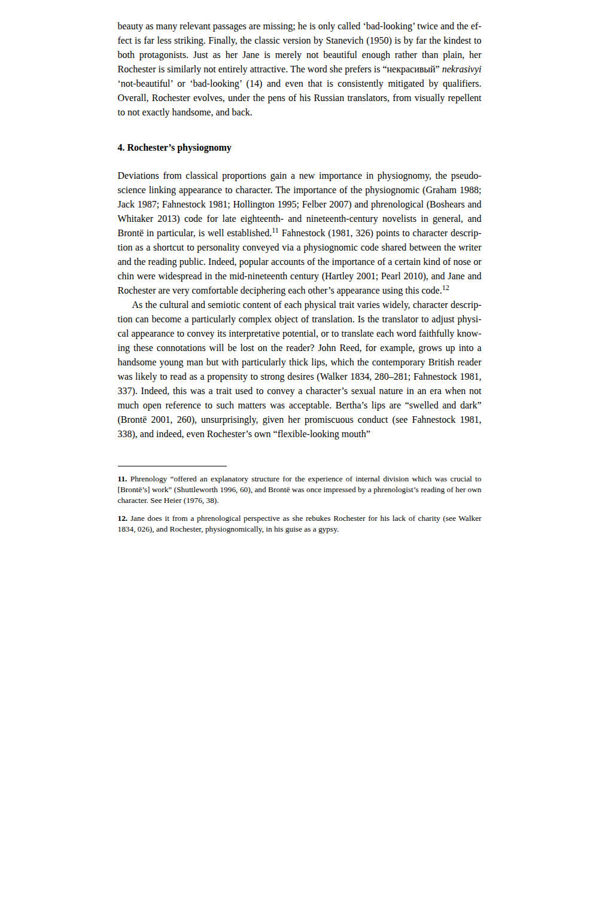beauty as many relevant passages are missing; he is only called ‘bad-looking’ twice and the effect is far less striking. Finally, the classic version by Stanevich (1950) is by far the kindest to both protagonists. Just as her Jane is merely not beautiful enough rather than plain, her Rochester is similarly not entirely attractive. The word she prefers is “некрасивый” nekrasivyi ‘not-beautiful’ or ‘bad-looking’ (14) and even that is consistently mitigated by qualifiers. Overall, Rochester evolves, under the pens of his Russian translators, from visually repellent to not exactly handsome, and back.
4. Rochester’s physiognomy
Deviations from classical proportions gain a new importance in physiognomy, the pseudoscience linking appearance to character. The importance of the physiognomic (Graham 1988; Jack 1987; Fahnestock 1981; Hollington 1995; Felber 2007) and phrenological (Boshears and Whitaker 2013) code for late eighteenth- and nineteenth-century novelists in general, and Brontë in particular, is well established.11 Fahnestock (1981, 326) points to character description as a shortcut to personality conveyed via a physiognomic code shared between the writer and the reading public. Indeed, popular accounts of the importance of a certain kind of nose or chin were widespread in the mid-nineteenth century (Hartley 2001; Pearl 2010), and Jane and Rochester are very comfortable deciphering each other’s appearance using this code.12
As the cultural and semiotic content of each physical trait varies widely, character description can become a particularly complex object of translation. Is the translator to adjust physical appearance to convey its interpretative potential, or to translate each word faithfully knowing these connotations will be lost on the reader? John Reed, for example, grows up into a handsome young man but with particularly thick lips, which the contemporary British reader was likely to read as a propensity to strong desires (Walker 1834, 280–281; Fahnestock 1981, 337). Indeed, this was a trait used to convey a character’s sexual nature in an era when not much open reference to such matters was acceptable. Bertha’s lips are “swelled and dark” (Brontë 2001, 260), unsurprisingly, given her promiscuous conduct (see Fahnestock 1981, 338), and indeed, even Rochester’s own “flexible-looking mouth”
11. Phrenology “offered an explanatory structure for the experience of internal division which was crucial to [Brontë’s] work” (Shuttleworth 1996, 60), and Brontë was once impressed by a phrenologist’s reading of her own character. See Heier (1976, 38).
12. Jane does it from a phrenological perspective as she rebukes Rochester for his lack of charity (see Walker 1834, 026), and Rochester, physiognomically, in his guise as a gypsy.